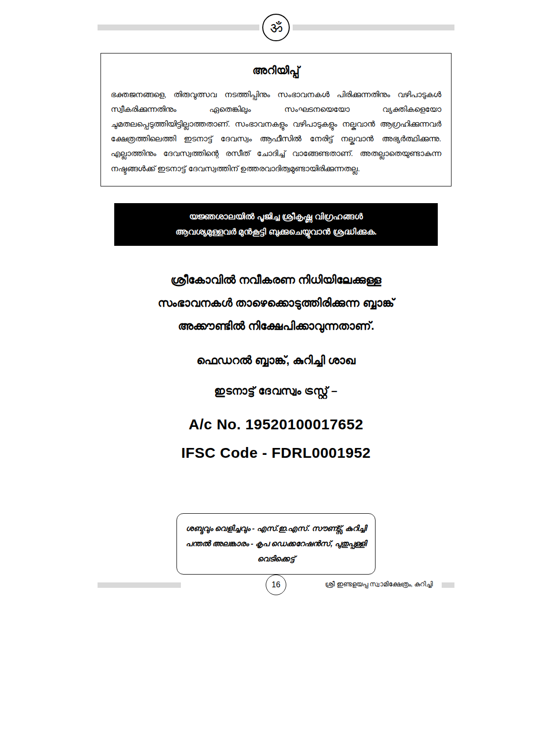ॐ
അറിയിപ്പ്
ഭക്തജനങ്ങളെ, തിരുവുത്സവ നടത്തിപ്പിനും സംഭാവനകൾ പിരിക്കുന്നതിനും വഴിപാടുകൾ സ്വീകരിക്കുന്നതിനും ഏതെങ്കിലും സംഘടനയെയോ വ്യക്തികളെയോ ചുമതലപ്പെടുത്തിയിട്ടില്ലാത്തതാണ്. സംഭാവനകളും വഴിപാടുകളും നല്കുവാൻ ആഗ്രഹിക്കുന്നവർ ക്ഷേത്രത്തിലെത്തി ഇടനാട്ട് ദേവസ്വം ആഫീസിൽ നേരിട്ട് നല്കുവാൻ അഭ്യർത്ഥിക്കുന്നു. എല്ലാത്തിനും ദേവസ്വത്തിന്റെ രസീത് ചോദിച്ച് വാങ്ങേണ്ടതാണ്. അതല്ലാതെയുണ്ടാകുന്ന നഷ്ടങ്ങൾക്ക് ഇടനാട്ട് ദേവസ്വത്തിന് ഉത്തരവാദിത്വമുണ്ടായിരിക്കുന്നതല്ല.
യജ്ഞശാലയിൽ പൂജിച്ച ശ്രീകൃഷ്ണ വിഗ്രഹങ്ങൾ
ആവശ്യമുള്ളവർ മുൻകൂട്ടി ബുക്കുചെയ്യുവാൻ ശ്രദ്ധിക്കുക.
ശ്രീകോവിൽ നവീകരണ നിധിയിലേക്കുള്ള
സംഭാവനകൾ താഴെക്കൊടുത്തിരിക്കുന്ന ബ്ബാങ്ക്
അക്കൗണ്ടിൽ നിക്ഷേപിക്കാവുന്നതാണ്.
ഫെഡറൽ ബ്ബാങ്ക്, കുറിച്ചി ശാഖ
ഇടനാട്ട് ദേവസ്വം ട്രസ്റ്റ് –
A/c No. 19520100017652
IFSC Code - FDRL0001952
ശബ്ദവും വെളിച്ചവും - എസ്.ഇ.എസ്. സൗണ്ട്സ്, കുറിച്ചി
പന്തൽ അലങ്കാരം - കൃപ ഡെക്കറേഷൻസ്, പുതുപ്പള്ളി
വെടിക്കെട്ട്
16
ശ്രീ ഇണ്ടളയപ്പ സ്വാമിക്ഷേത്രം, കുറിച്ചി